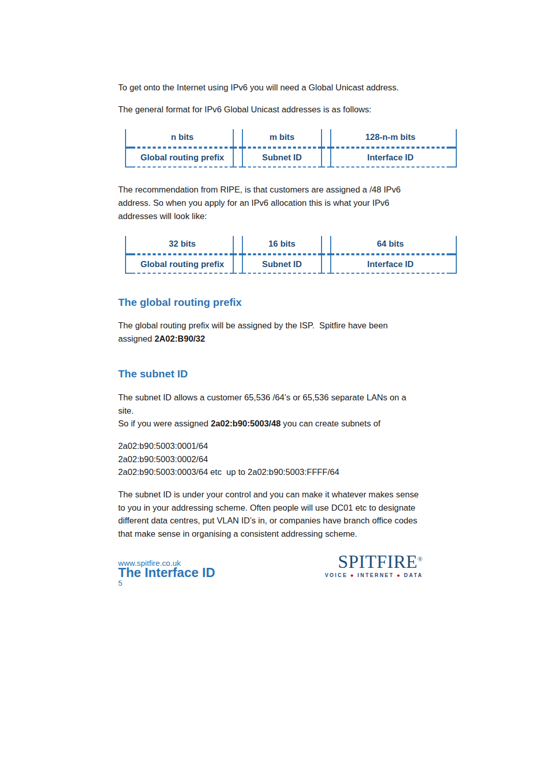To get onto the Internet using IPv6 you will need a Global Unicast address.
The general format for IPv6 Global Unicast addresses is as follows:
| | n bits | | m bits | | 128-n-m bits | |
| | Global routing prefix | | Subnet ID | | Interface ID | |
The recommendation from RIPE, is that customers are assigned a /48 IPv6 address. So when you apply for an IPv6 allocation this is what your IPv6 addresses will look like:
| | 32 bits | | 16 bits | | 64 bits | |
| | Global routing prefix | | Subnet ID | | Interface ID | |
The global routing prefix
The global routing prefix will be assigned by the ISP. Spitfire have been assigned 2A02:B90/32
The subnet ID
The subnet ID allows a customer 65,536 /64’s or 65,536 separate LANs on a site.
So if you were assigned 2a02:b90:5003/48 you can create subnets of
2a02:b90:5003:0001/64
2a02:b90:5003:0002/64
2a02:b90:5003:0003/64 etc up to 2a02:b90:5003:FFFF/64
The subnet ID is under your control and you can make it whatever makes sense to you in your addressing scheme. Often people will use DC01 etc to designate different data centres, put VLAN ID’s in, or companies have branch office codes that make sense in organising a consistent addressing scheme.
The Interface ID
www.spitfire.co.uk
5
SPITFIRE®
VOICE ● INTERNET ● DATA